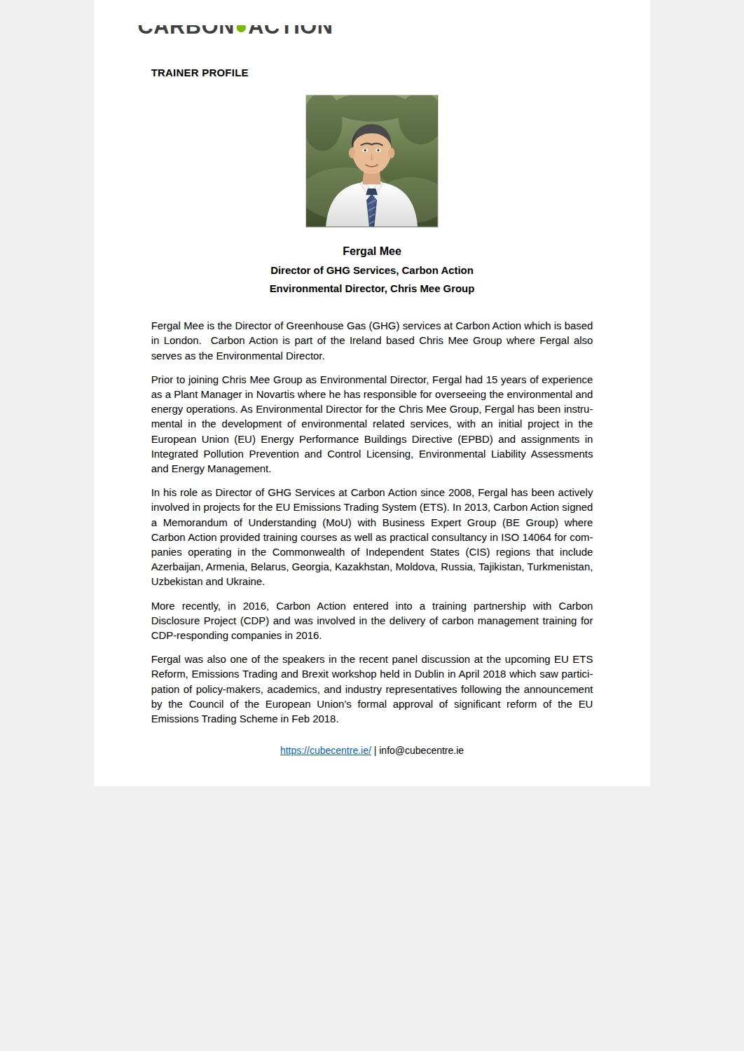CARBON●ACTION
TRAINER PROFILE
Fergal Mee
Director of GHG Services, Carbon Action
Environmental Director, Chris Mee Group
Fergal Mee is the Director of Greenhouse Gas (GHG) services at Carbon Action which is based in London. Carbon Action is part of the Ireland based Chris Mee Group where Fergal also serves as the Environmental Director.
Prior to joining Chris Mee Group as Environmental Director, Fergal had 15 years of experience as a Plant Manager in Novartis where he has responsible for overseeing the environmental and energy operations. As Environmental Director for the Chris Mee Group, Fergal has been instrumental in the development of environmental related services, with an initial project in the European Union (EU) Energy Performance Buildings Directive (EPBD) and assignments in Integrated Pollution Prevention and Control Licensing, Environmental Liability Assessments and Energy Management.
In his role as Director of GHG Services at Carbon Action since 2008, Fergal has been actively involved in projects for the EU Emissions Trading System (ETS). In 2013, Carbon Action signed a Memorandum of Understanding (MoU) with Business Expert Group (BE Group) where Carbon Action provided training courses as well as practical consultancy in ISO 14064 for companies operating in the Commonwealth of Independent States (CIS) regions that include Azerbaijan, Armenia, Belarus, Georgia, Kazakhstan, Moldova, Russia, Tajikistan, Turkmenistan, Uzbekistan and Ukraine.
More recently, in 2016, Carbon Action entered into a training partnership with Carbon Disclosure Project (CDP) and was involved in the delivery of carbon management training for CDP-responding companies in 2016.
Fergal was also one of the speakers in the recent panel discussion at the upcoming EU ETS Reform, Emissions Trading and Brexit workshop held in Dublin in April 2018 which saw participation of policy-makers, academics, and industry representatives following the announcement by the Council of the European Union’s formal approval of significant reform of the EU Emissions Trading Scheme in Feb 2018.
https://cubecentre.ie/ | info@cubecentre.ie